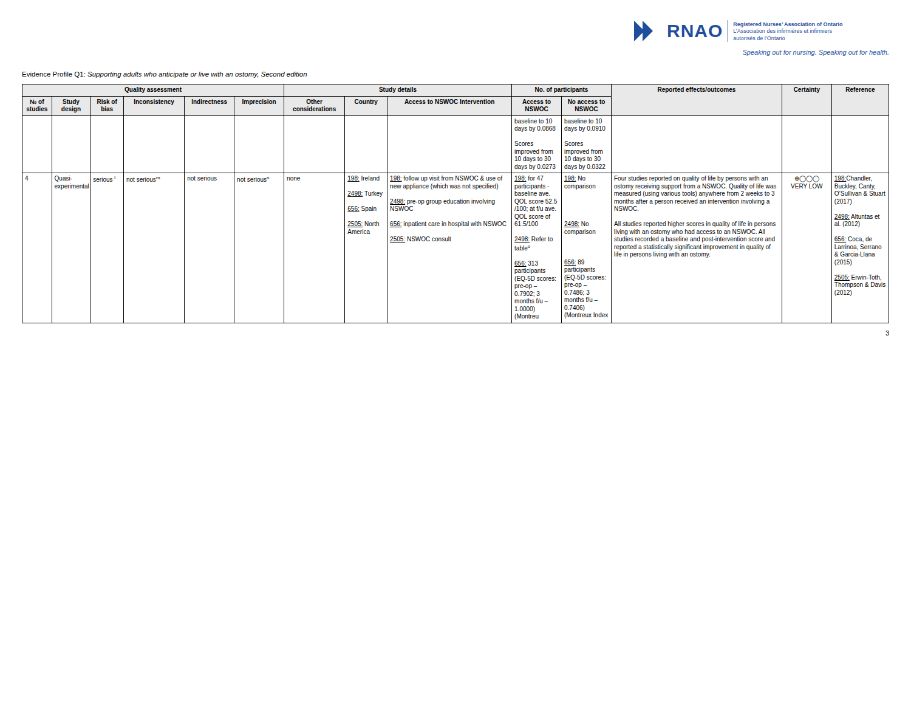RNAO
Registered Nurses’ Association of Ontario
L’Association des infirmières et infirmiers
autorisés de l’Ontario
Speaking out for nursing. Speaking out for health.
Evidence Profile Q1: Supporting adults who anticipate or live with an ostomy, Second edition
| Quality assessment | Study details | No. of participants | Reported effects/outcomes | Certainty | Reference |
| --- | --- | --- | --- | --- | --- |
| № of studies | Study design | Risk of bias | Inconsistency | Indirectness | Imprecision | Other considerations | Country | Access to NSWOC Intervention | Access to NSWOC | No access to NSWOC |
| | | | | | | | | | baseline to 10 days by 0.0868 Scores improved from 10 days to 30 days by 0.0273 | baseline to 10 days by 0.0910 Scores improved from 10 days to 30 days by 0.0322 | | | |
| 4 | Quasi-experimental | serious l | not serious m | not serious | not serious n | none | 198: Ireland 2498: Turkey 656: Spain 2505: North America | 198: follow up visit from NSWOC & use of new appliance (which was not specified) 2498: pre-op group education involving NSWOC 656: inpatient care in hospital with NSWOC 2505: NSWOC consult | 198: for 47 participants - baseline ave. QOL score 52.5 /100; at f/u ave. QOL score of 61.5/100 2498: Refer to table o 656: 313 participants (EQ-5D scores: pre-op – 0.7902; 3 months f/u – 1.0000) (Montreu | 198: No comparison 2498: No comparison 656: 89 participants (EQ-5D scores: pre-op – 0.7486; 3 months f/u – 0.7406) (Montreux Index | Four studies reported on quality of life by persons with an ostomy receiving support from a NSWOC. Quality of life was measured (using various tools) anywhere from 2 weeks to 3 months after a person received an intervention involving a NSWOC. All studies reported higher scores in quality of life in persons living with an ostomy who had access to an NSWOC. All studies recorded a baseline and post-intervention score and reported a statistically significant improvement in quality of life in persons living with an ostomy. | ⊕◯◯◯ VERY LOW | 198: Chandler, Buckley, Canty, O’Sullivan & Stuart (2017) 2498: Altuntas et al. (2012) 656: Coca, de Larrinoa, Serrano & Garcia-Llana (2015) 2505: Erwin-Toth, Thompson & Davis (2012) |
3